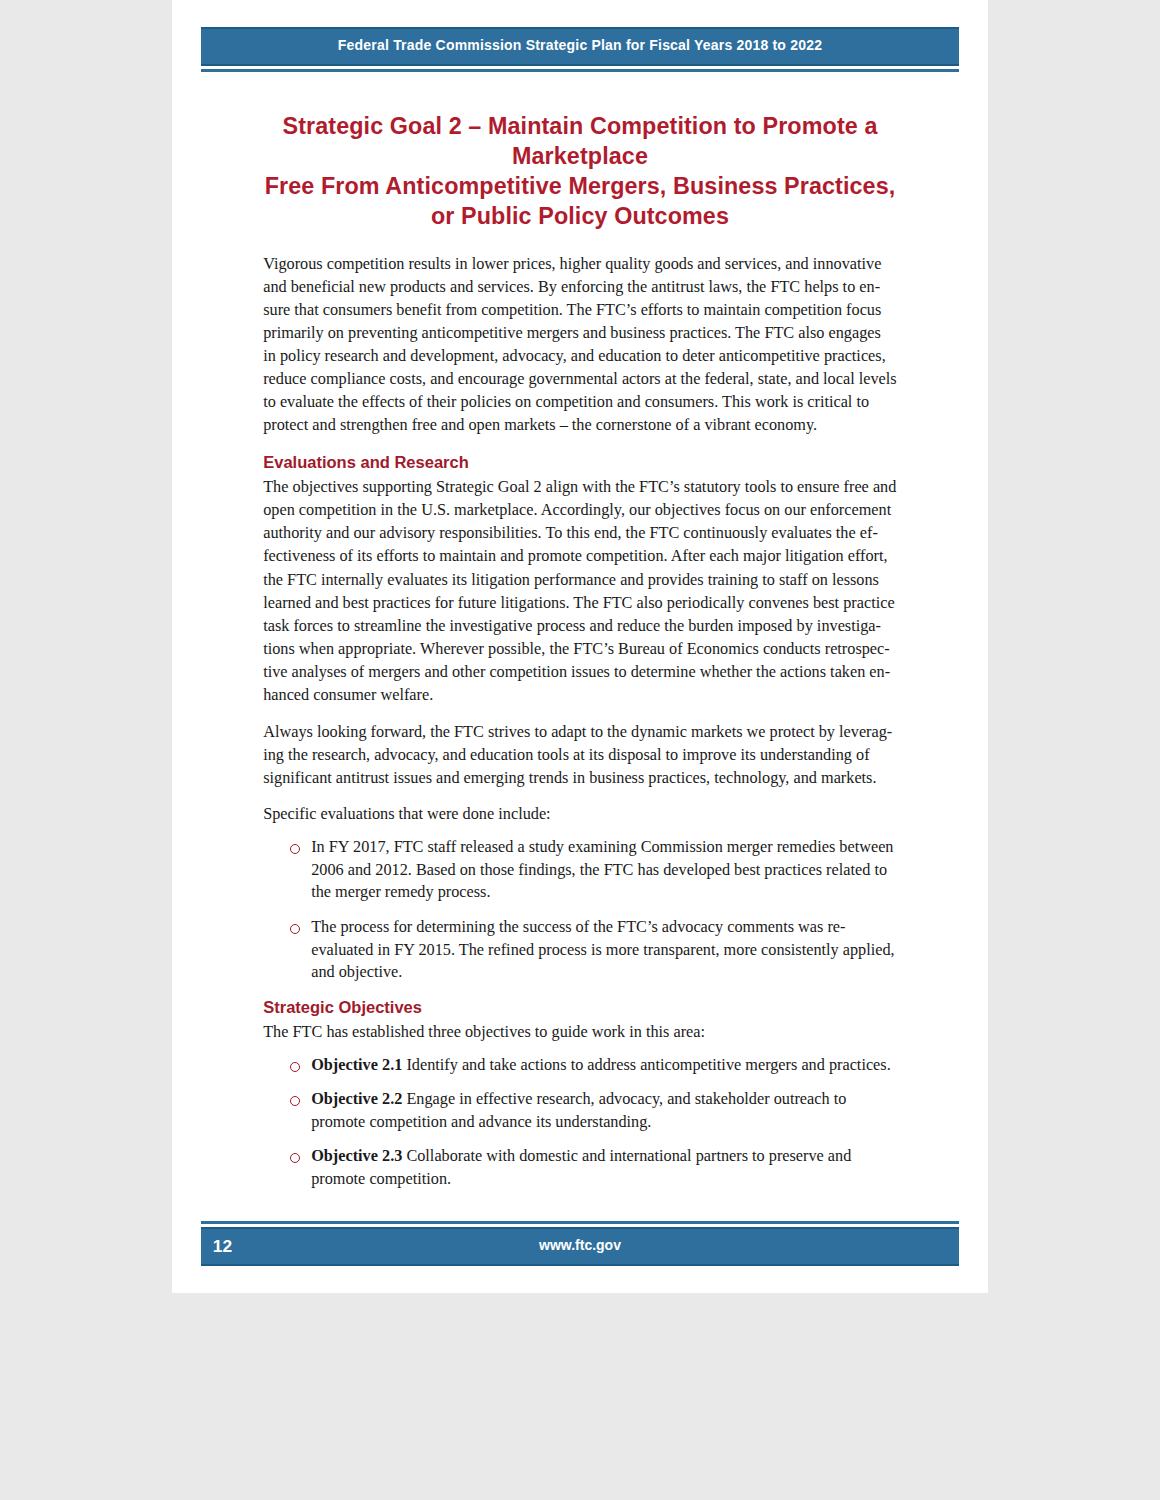Federal Trade Commission Strategic Plan for Fiscal Years 2018 to 2022
Strategic Goal 2 – Maintain Competition to Promote a Marketplace
Free From Anticompetitive Mergers, Business Practices,
or Public Policy Outcomes
Vigorous competition results in lower prices, higher quality goods and services, and innovative and beneficial new products and services. By enforcing the antitrust laws, the FTC helps to ensure that consumers benefit from competition. The FTC’s efforts to maintain competition focus primarily on preventing anticompetitive mergers and business practices. The FTC also engages in policy research and development, advocacy, and education to deter anticompetitive practices, reduce compliance costs, and encourage governmental actors at the federal, state, and local levels to evaluate the effects of their policies on competition and consumers. This work is critical to protect and strengthen free and open markets – the cornerstone of a vibrant economy.
Evaluations and Research
The objectives supporting Strategic Goal 2 align with the FTC’s statutory tools to ensure free and open competition in the U.S. marketplace. Accordingly, our objectives focus on our enforcement authority and our advisory responsibilities. To this end, the FTC continuously evaluates the effectiveness of its efforts to maintain and promote competition. After each major litigation effort, the FTC internally evaluates its litigation performance and provides training to staff on lessons learned and best practices for future litigations. The FTC also periodically convenes best practice task forces to streamline the investigative process and reduce the burden imposed by investigations when appropriate. Wherever possible, the FTC’s Bureau of Economics conducts retrospective analyses of mergers and other competition issues to determine whether the actions taken enhanced consumer welfare.
Always looking forward, the FTC strives to adapt to the dynamic markets we protect by leveraging the research, advocacy, and education tools at its disposal to improve its understanding of significant antitrust issues and emerging trends in business practices, technology, and markets.
Specific evaluations that were done include:
In FY 2017, FTC staff released a study examining Commission merger remedies between 2006 and 2012. Based on those findings, the FTC has developed best practices related to the merger remedy process.
The process for determining the success of the FTC’s advocacy comments was re-evaluated in FY 2015. The refined process is more transparent, more consistently applied, and objective.
Strategic Objectives
The FTC has established three objectives to guide work in this area:
Objective 2.1 Identify and take actions to address anticompetitive mergers and practices.
Objective 2.2 Engage in effective research, advocacy, and stakeholder outreach to promote competition and advance its understanding.
Objective 2.3 Collaborate with domestic and international partners to preserve and promote competition.
12 www.ftc.gov